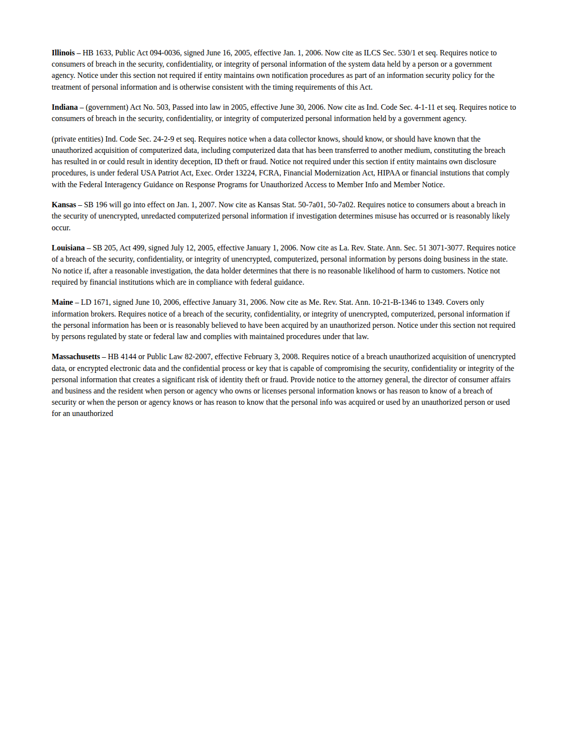Illinois – HB 1633, Public Act 094-0036, signed June 16, 2005, effective Jan. 1, 2006. Now cite as ILCS Sec. 530/1 et seq. Requires notice to consumers of breach in the security, confidentiality, or integrity of personal information of the system data held by a person or a government agency. Notice under this section not required if entity maintains own notification procedures as part of an information security policy for the treatment of personal information and is otherwise consistent with the timing requirements of this Act.
Indiana – (government) Act No. 503, Passed into law in 2005, effective June 30, 2006. Now cite as Ind. Code Sec. 4-1-11 et seq. Requires notice to consumers of breach in the security, confidentiality, or integrity of computerized personal information held by a government agency.
(private entities) Ind. Code Sec. 24-2-9 et seq. Requires notice when a data collector knows, should know, or should have known that the unauthorized acquisition of computerized data, including computerized data that has been transferred to another medium, constituting the breach has resulted in or could result in identity deception, ID theft or fraud. Notice not required under this section if entity maintains own disclosure procedures, is under federal USA Patriot Act, Exec. Order 13224, FCRA, Financial Modernization Act, HIPAA or financial instutions that comply with the Federal Interagency Guidance on Response Programs for Unauthorized Access to Member Info and Member Notice.
Kansas – SB 196 will go into effect on Jan. 1, 2007. Now cite as Kansas Stat. 50-7a01, 50-7a02. Requires notice to consumers about a breach in the security of unencrypted, unredacted computerized personal information if investigation determines misuse has occurred or is reasonably likely occur.
Louisiana – SB 205, Act 499, signed July 12, 2005, effective January 1, 2006. Now cite as La. Rev. State. Ann. Sec. 51 3071-3077. Requires notice of a breach of the security, confidentiality, or integrity of unencrypted, computerized, personal information by persons doing business in the state. No notice if, after a reasonable investigation, the data holder determines that there is no reasonable likelihood of harm to customers. Notice not required by financial institutions which are in compliance with federal guidance.
Maine – LD 1671, signed June 10, 2006, effective January 31, 2006. Now cite as Me. Rev. Stat. Ann. 10-21-B-1346 to 1349. Covers only information brokers. Requires notice of a breach of the security, confidentiality, or integrity of unencrypted, computerized, personal information if the personal information has been or is reasonably believed to have been acquired by an unauthorized person. Notice under this section not required by persons regulated by state or federal law and complies with maintained procedures under that law.
Massachusetts – HB 4144 or Public Law 82-2007, effective February 3, 2008. Requires notice of a breach unauthorized acquisition of unencrypted data, or encrypted electronic data and the confidential process or key that is capable of compromising the security, confidentiality or integrity of the personal information that creates a significant risk of identity theft or fraud. Provide notice to the attorney general, the director of consumer affairs and business and the resident when person or agency who owns or licenses personal information knows or has reason to know of a breach of security or when the person or agency knows or has reason to know that the personal info was acquired or used by an unauthorized person or used for an unauthorized